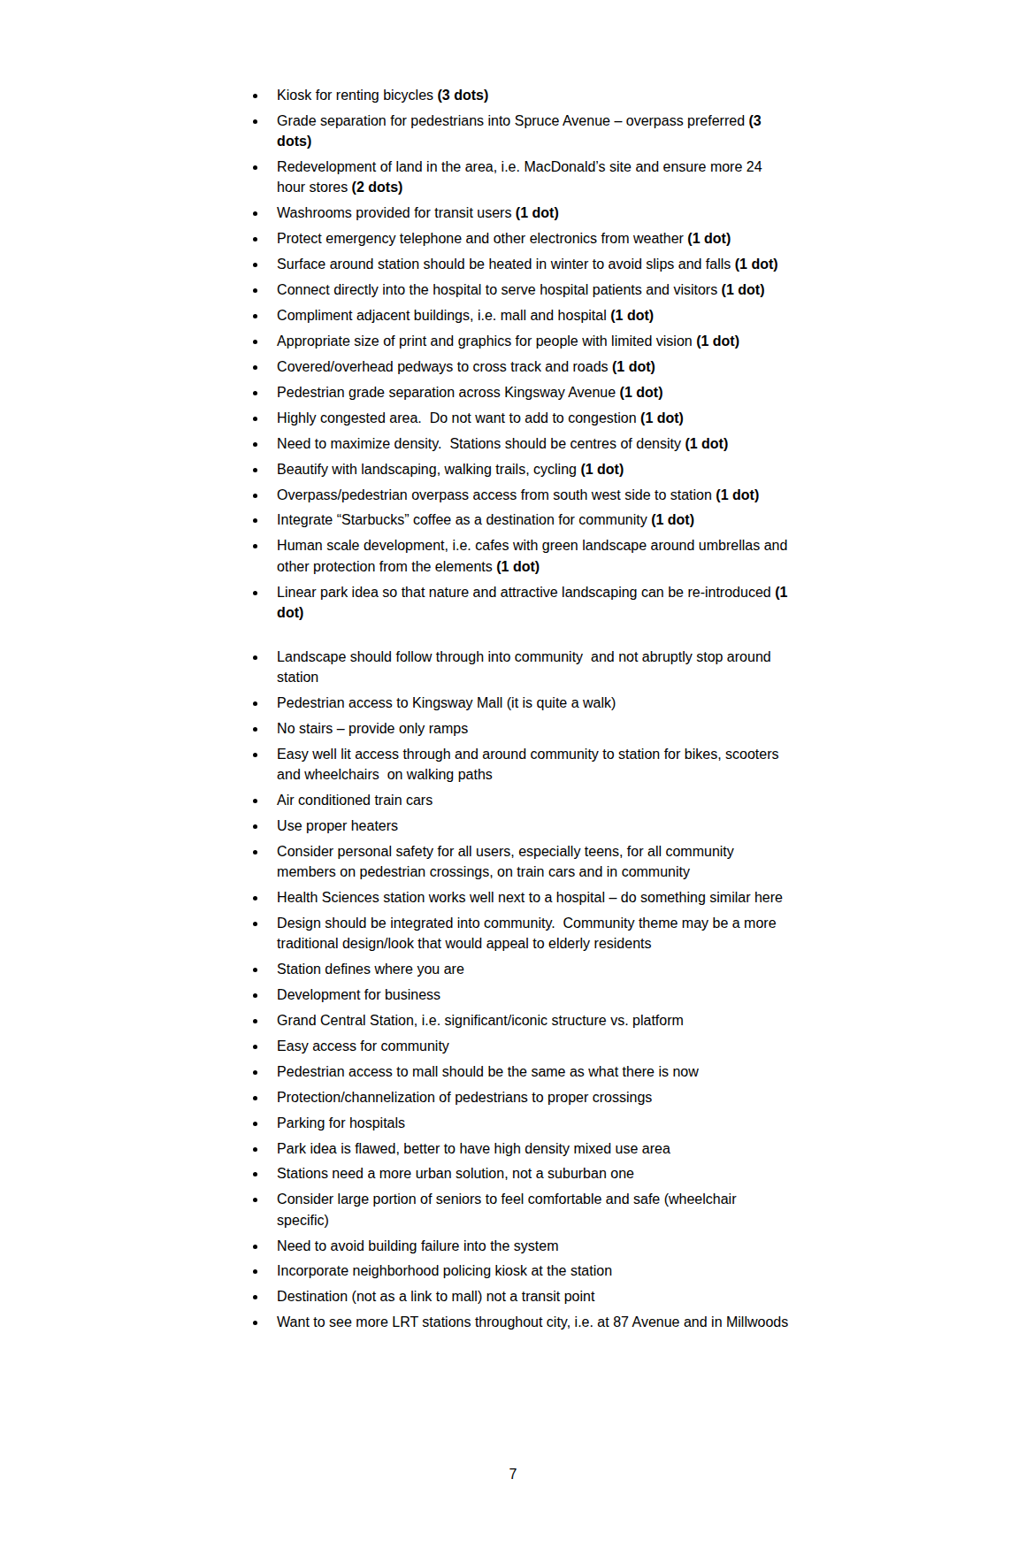Kiosk for renting bicycles (3 dots)
Grade separation for pedestrians into Spruce Avenue – overpass preferred (3 dots)
Redevelopment of land in the area, i.e. MacDonald’s site and ensure more 24 hour stores (2 dots)
Washrooms provided for transit users (1 dot)
Protect emergency telephone and other electronics from weather (1 dot)
Surface around station should be heated in winter to avoid slips and falls (1 dot)
Connect directly into the hospital to serve hospital patients and visitors (1 dot)
Compliment adjacent buildings, i.e. mall and hospital (1 dot)
Appropriate size of print and graphics for people with limited vision (1 dot)
Covered/overhead pedways to cross track and roads (1 dot)
Pedestrian grade separation across Kingsway Avenue (1 dot)
Highly congested area. Do not want to add to congestion (1 dot)
Need to maximize density. Stations should be centres of density (1 dot)
Beautify with landscaping, walking trails, cycling (1 dot)
Overpass/pedestrian overpass access from south west side to station (1 dot)
Integrate “Starbucks” coffee as a destination for community (1 dot)
Human scale development, i.e. cafes with green landscape around umbrellas and other protection from the elements (1 dot)
Linear park idea so that nature and attractive landscaping can be re-introduced (1 dot)
Landscape should follow through into community and not abruptly stop around station
Pedestrian access to Kingsway Mall (it is quite a walk)
No stairs – provide only ramps
Easy well lit access through and around community to station for bikes, scooters and wheelchairs on walking paths
Air conditioned train cars
Use proper heaters
Consider personal safety for all users, especially teens, for all community members on pedestrian crossings, on train cars and in community
Health Sciences station works well next to a hospital – do something similar here
Design should be integrated into community. Community theme may be a more traditional design/look that would appeal to elderly residents
Station defines where you are
Development for business
Grand Central Station, i.e. significant/iconic structure vs. platform
Easy access for community
Pedestrian access to mall should be the same as what there is now
Protection/channelization of pedestrians to proper crossings
Parking for hospitals
Park idea is flawed, better to have high density mixed use area
Stations need a more urban solution, not a suburban one
Consider large portion of seniors to feel comfortable and safe (wheelchair specific)
Need to avoid building failure into the system
Incorporate neighborhood policing kiosk at the station
Destination (not as a link to mall) not a transit point
Want to see more LRT stations throughout city, i.e. at 87 Avenue and in Millwoods
7